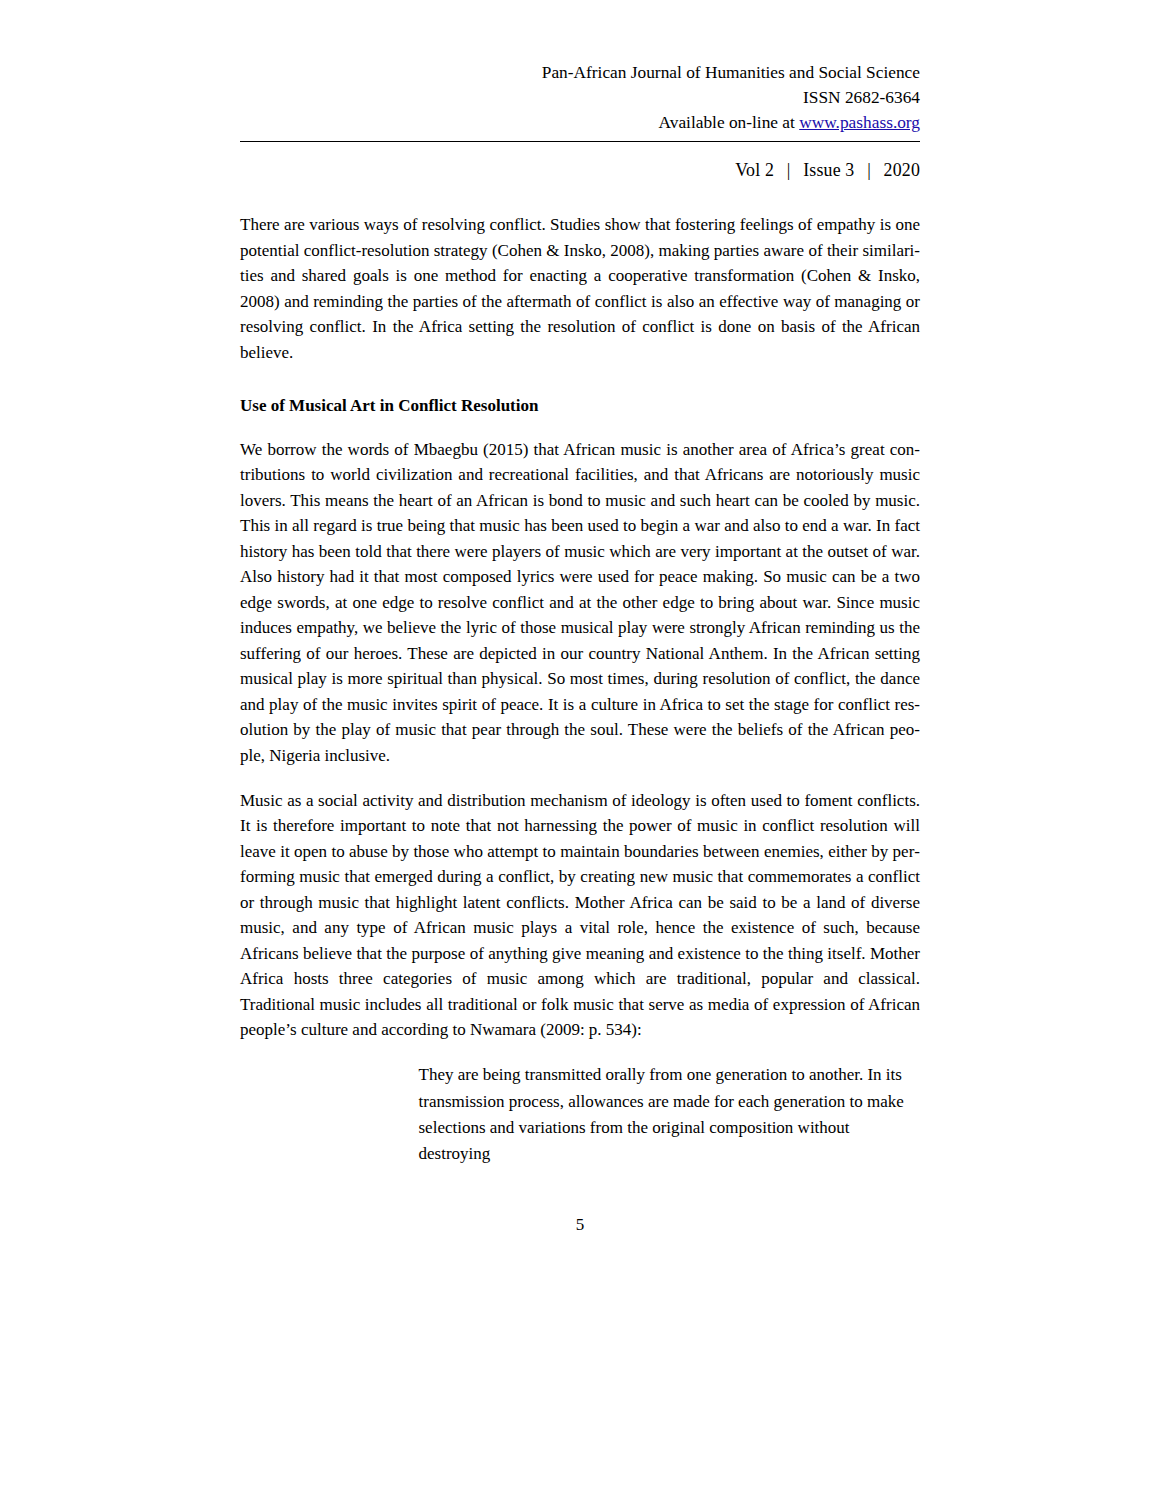Pan-African Journal of Humanities and Social Science ISSN 2682-6364 Available on-line at www.pashass.org
Vol 2 | Issue 3 | 2020
There are various ways of resolving conflict. Studies show that fostering feelings of empathy is one potential conflict-resolution strategy (Cohen & Insko, 2008), making parties aware of their similarities and shared goals is one method for enacting a cooperative transformation (Cohen & Insko, 2008) and reminding the parties of the aftermath of conflict is also an effective way of managing or resolving conflict. In the Africa setting the resolution of conflict is done on basis of the African believe.
Use of Musical Art in Conflict Resolution
We borrow the words of Mbaegbu (2015) that African music is another area of Africa’s great contributions to world civilization and recreational facilities, and that Africans are notoriously music lovers. This means the heart of an African is bond to music and such heart can be cooled by music. This in all regard is true being that music has been used to begin a war and also to end a war. In fact history has been told that there were players of music which are very important at the outset of war. Also history had it that most composed lyrics were used for peace making. So music can be a two edge swords, at one edge to resolve conflict and at the other edge to bring about war. Since music induces empathy, we believe the lyric of those musical play were strongly African reminding us the suffering of our heroes. These are depicted in our country National Anthem. In the African setting musical play is more spiritual than physical. So most times, during resolution of conflict, the dance and play of the music invites spirit of peace. It is a culture in Africa to set the stage for conflict resolution by the play of music that pear through the soul. These were the beliefs of the African people, Nigeria inclusive.
Music as a social activity and distribution mechanism of ideology is often used to foment conflicts. It is therefore important to note that not harnessing the power of music in conflict resolution will leave it open to abuse by those who attempt to maintain boundaries between enemies, either by performing music that emerged during a conflict, by creating new music that commemorates a conflict or through music that highlight latent conflicts. Mother Africa can be said to be a land of diverse music, and any type of African music plays a vital role, hence the existence of such, because Africans believe that the purpose of anything give meaning and existence to the thing itself. Mother Africa hosts three categories of music among which are traditional, popular and classical. Traditional music includes all traditional or folk music that serve as media of expression of African people’s culture and according to Nwamara (2009: p. 534):
They are being transmitted orally from one generation to another. In its transmission process, allowances are made for each generation to make selections and variations from the original composition without destroying
5